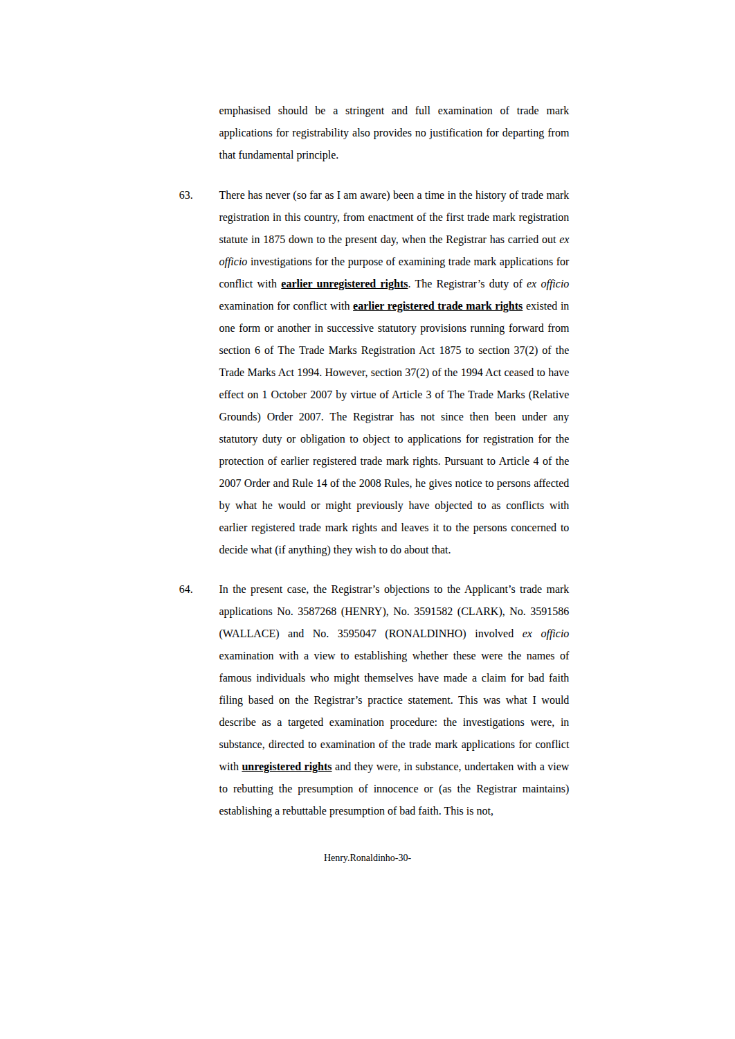emphasised should be a stringent and full examination of trade mark applications for registrability also provides no justification for departing from that fundamental principle.
63.
There has never (so far as I am aware) been a time in the history of trade mark registration in this country, from enactment of the first trade mark registration statute in 1875 down to the present day, when the Registrar has carried out ex officio investigations for the purpose of examining trade mark applications for conflict with earlier unregistered rights. The Registrar’s duty of ex officio examination for conflict with earlier registered trade mark rights existed in one form or another in successive statutory provisions running forward from section 6 of The Trade Marks Registration Act 1875 to section 37(2) of the Trade Marks Act 1994. However, section 37(2) of the 1994 Act ceased to have effect on 1 October 2007 by virtue of Article 3 of The Trade Marks (Relative Grounds) Order 2007. The Registrar has not since then been under any statutory duty or obligation to object to applications for registration for the protection of earlier registered trade mark rights. Pursuant to Article 4 of the 2007 Order and Rule 14 of the 2008 Rules, he gives notice to persons affected by what he would or might previously have objected to as conflicts with earlier registered trade mark rights and leaves it to the persons concerned to decide what (if anything) they wish to do about that.
64.
In the present case, the Registrar’s objections to the Applicant’s trade mark applications No. 3587268 (HENRY), No. 3591582 (CLARK), No. 3591586 (WALLACE) and No. 3595047 (RONALDINHO) involved ex officio examination with a view to establishing whether these were the names of famous individuals who might themselves have made a claim for bad faith filing based on the Registrar’s practice statement. This was what I would describe as a targeted examination procedure: the investigations were, in substance, directed to examination of the trade mark applications for conflict with unregistered rights and they were, in substance, undertaken with a view to rebutting the presumption of innocence or (as the Registrar maintains) establishing a rebuttable presumption of bad faith. This is not,
Henry.Ronaldinho-30-